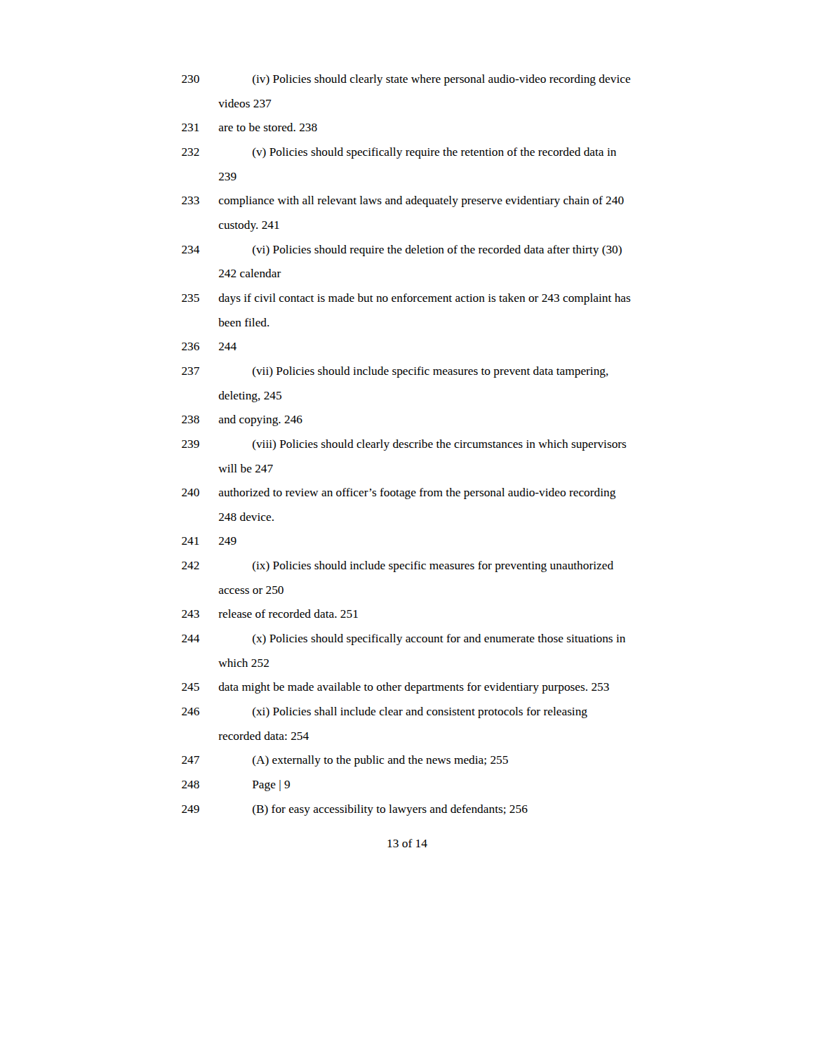| 230 | (iv) Policies should clearly state where personal audio-video recording device videos 237 |
| 231 | are to be stored. 238 |
| 232 | (v) Policies should specifically require the retention of the recorded data in 239 |
| 233 | compliance with all relevant laws and adequately preserve evidentiary chain of 240 custody. 241 |
| 234 | (vi) Policies should require the deletion of the recorded data after thirty (30) 242 calendar |
| 235 | days if civil contact is made but no enforcement action is taken or 243 complaint has been filed. |
| 236 | 244 |
| 237 | (vii) Policies should include specific measures to prevent data tampering, deleting, 245 |
| 238 | and copying. 246 |
| 239 | (viii) Policies should clearly describe the circumstances in which supervisors will be 247 |
| 240 | authorized to review an officer’s footage from the personal audio-video recording 248 device. |
| 241 | 249 |
| 242 | (ix) Policies should include specific measures for preventing unauthorized access or 250 |
| 243 | release of recorded data. 251 |
| 244 | (x) Policies should specifically account for and enumerate those situations in which 252 |
| 245 | data might be made available to other departments for evidentiary purposes. 253 |
| 246 | (xi) Policies shall include clear and consistent protocols for releasing recorded data: 254 |
| 247 | (A) externally to the public and the news media; 255 |
| 248 | Page / 9 |
| 249 | (B) for easy accessibility to lawyers and defendants; 256 |
13 of 14